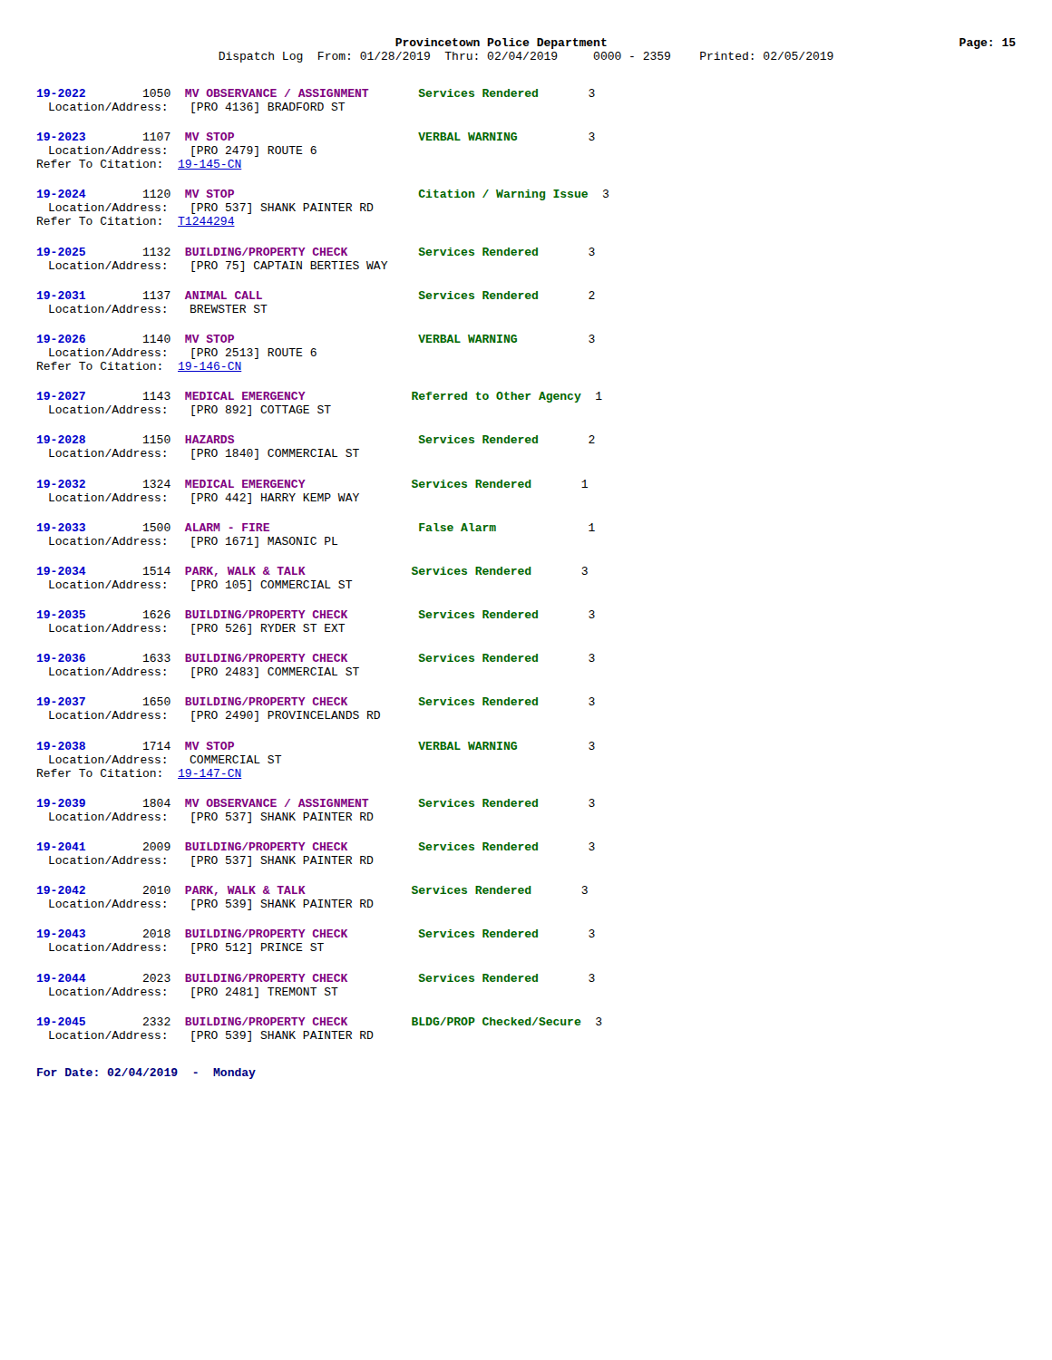Provincetown Police Department Page: 15
Dispatch Log From: 01/28/2019 Thru: 02/04/2019 0000 - 2359 Printed: 02/05/2019
19-2022 1050 MV OBSERVANCE / ASSIGNMENT Services Rendered 3
Location/Address: [PRO 4136] BRADFORD ST
19-2023 1107 MV STOP VERBAL WARNING 3
Location/Address: [PRO 2479] ROUTE 6
Refer To Citation: 19-145-CN
19-2024 1120 MV STOP Citation / Warning Issue 3
Location/Address: [PRO 537] SHANK PAINTER RD
Refer To Citation: T1244294
19-2025 1132 BUILDING/PROPERTY CHECK Services Rendered 3
Location/Address: [PRO 75] CAPTAIN BERTIES WAY
19-2031 1137 ANIMAL CALL Services Rendered 2
Location/Address: BREWSTER ST
19-2026 1140 MV STOP VERBAL WARNING 3
Location/Address: [PRO 2513] ROUTE 6
Refer To Citation: 19-146-CN
19-2027 1143 MEDICAL EMERGENCY Referred to Other Agency 1
Location/Address: [PRO 892] COTTAGE ST
19-2028 1150 HAZARDS Services Rendered 2
Location/Address: [PRO 1840] COMMERCIAL ST
19-2032 1324 MEDICAL EMERGENCY Services Rendered 1
Location/Address: [PRO 442] HARRY KEMP WAY
19-2033 1500 ALARM - FIRE False Alarm 1
Location/Address: [PRO 1671] MASONIC PL
19-2034 1514 PARK, WALK & TALK Services Rendered 3
Location/Address: [PRO 105] COMMERCIAL ST
19-2035 1626 BUILDING/PROPERTY CHECK Services Rendered 3
Location/Address: [PRO 526] RYDER ST EXT
19-2036 1633 BUILDING/PROPERTY CHECK Services Rendered 3
Location/Address: [PRO 2483] COMMERCIAL ST
19-2037 1650 BUILDING/PROPERTY CHECK Services Rendered 3
Location/Address: [PRO 2490] PROVINCELANDS RD
19-2038 1714 MV STOP VERBAL WARNING 3
Location/Address: COMMERCIAL ST
Refer To Citation: 19-147-CN
19-2039 1804 MV OBSERVANCE / ASSIGNMENT Services Rendered 3
Location/Address: [PRO 537] SHANK PAINTER RD
19-2041 2009 BUILDING/PROPERTY CHECK Services Rendered 3
Location/Address: [PRO 537] SHANK PAINTER RD
19-2042 2010 PARK, WALK & TALK Services Rendered 3
Location/Address: [PRO 539] SHANK PAINTER RD
19-2043 2018 BUILDING/PROPERTY CHECK Services Rendered 3
Location/Address: [PRO 512] PRINCE ST
19-2044 2023 BUILDING/PROPERTY CHECK Services Rendered 3
Location/Address: [PRO 2481] TREMONT ST
19-2045 2332 BUILDING/PROPERTY CHECK BLDG/PROP Checked/Secure 3
Location/Address: [PRO 539] SHANK PAINTER RD
For Date: 02/04/2019 - Monday